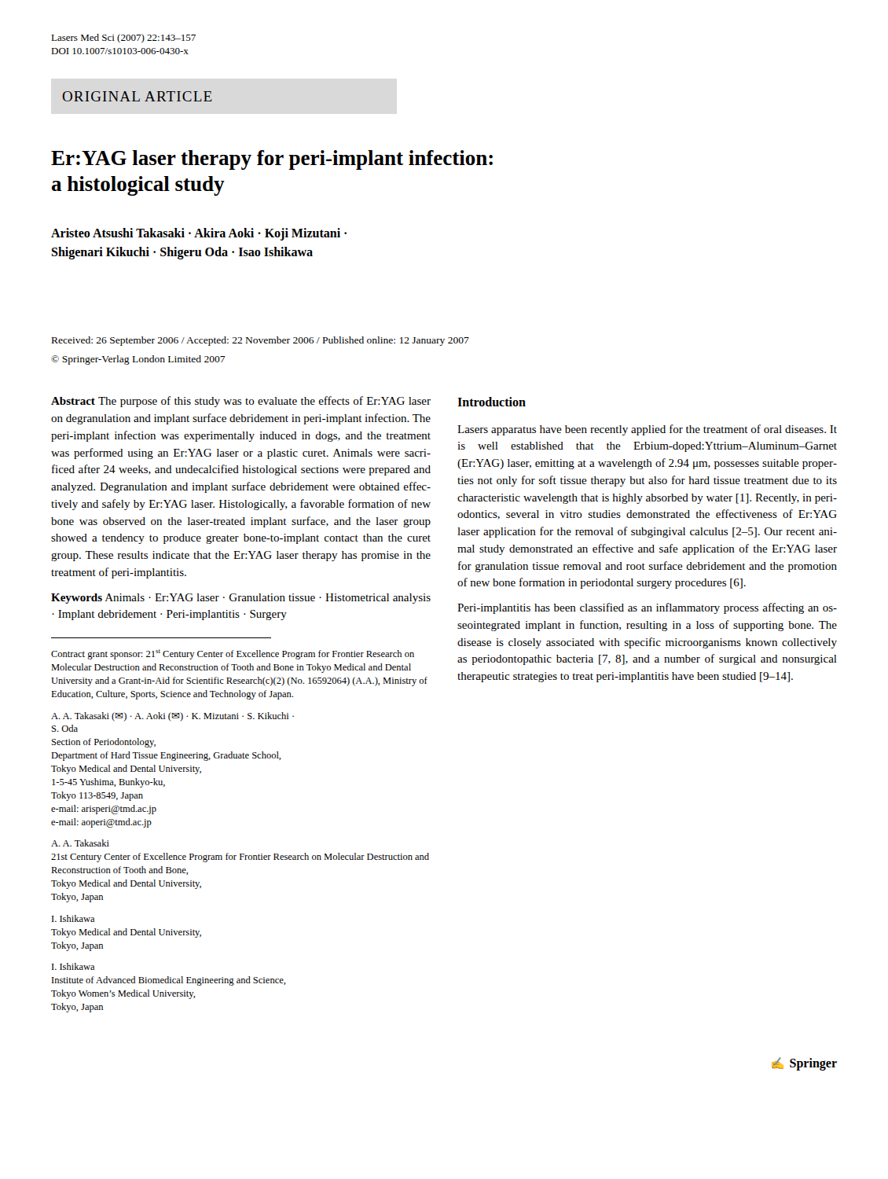Lasers Med Sci (2007) 22:143–157
DOI 10.1007/s10103-006-0430-x
ORIGINAL ARTICLE
Er:YAG laser therapy for peri-implant infection:
a histological study
Aristeo Atsushi Takasaki · Akira Aoki · Koji Mizutani ·
Shigenari Kikuchi · Shigeru Oda · Isao Ishikawa
Received: 26 September 2006 / Accepted: 22 November 2006 / Published online: 12 January 2007
© Springer-Verlag London Limited 2007
Abstract The purpose of this study was to evaluate the effects of Er:YAG laser on degranulation and implant surface debridement in peri-implant infection. The peri-implant infection was experimentally induced in dogs, and the treatment was performed using an Er:YAG laser or a plastic curet. Animals were sacrificed after 24 weeks, and undecalcified histological sections were prepared and analyzed. Degranulation and implant surface debridement were obtained effectively and safely by Er:YAG laser. Histologically, a favorable formation of new bone was observed on the laser-treated implant surface, and the laser group showed a tendency to produce greater bone-to-implant contact than the curet group. These results indicate that the Er:YAG laser therapy has promise in the treatment of peri-implantitis.
Keywords Animals · Er:YAG laser · Granulation tissue · Histometrical analysis · Implant debridement · Peri-implantitis · Surgery
Contract grant sponsor: 21st Century Center of Excellence Program for Frontier Research on Molecular Destruction and Reconstruction of Tooth and Bone in Tokyo Medical and Dental University and a Grant-in-Aid for Scientific Research(c)(2) (No. 16592064) (A.A.), Ministry of Education, Culture, Sports, Science and Technology of Japan.
A. A. Takasaki (✉) · A. Aoki (✉) · K. Mizutani · S. Kikuchi ·
S. Oda
Section of Periodontology,
Department of Hard Tissue Engineering, Graduate School,
Tokyo Medical and Dental University,
1-5-45 Yushima, Bunkyo-ku,
Tokyo 113-8549, Japan
e-mail: arisperi@tmd.ac.jp
e-mail: aoperi@tmd.ac.jp
A. A. Takasaki
21st Century Center of Excellence Program for Frontier Research on Molecular Destruction and Reconstruction of Tooth and Bone,
Tokyo Medical and Dental University,
Tokyo, Japan
I. Ishikawa
Tokyo Medical and Dental University,
Tokyo, Japan
I. Ishikawa
Institute of Advanced Biomedical Engineering and Science,
Tokyo Women’s Medical University,
Tokyo, Japan
Introduction
Lasers apparatus have been recently applied for the treatment of oral diseases. It is well established that the Erbium-doped:Yttrium–Aluminum–Garnet (Er:YAG) laser, emitting at a wavelength of 2.94 μm, possesses suitable properties not only for soft tissue therapy but also for hard tissue treatment due to its characteristic wavelength that is highly absorbed by water [1]. Recently, in periodontics, several in vitro studies demonstrated the effectiveness of Er:YAG laser application for the removal of subgingival calculus [2–5]. Our recent animal study demonstrated an effective and safe application of the Er:YAG laser for granulation tissue removal and root surface debridement and the promotion of new bone formation in periodontal surgery procedures [6].
Peri-implantitis has been classified as an inflammatory process affecting an osseointegrated implant in function, resulting in a loss of supporting bone. The disease is closely associated with specific microorganisms known collectively as periodontopathic bacteria [7, 8], and a number of surgical and nonsurgical therapeutic strategies to treat peri-implantitis have been studied [9–14].
✍Springer